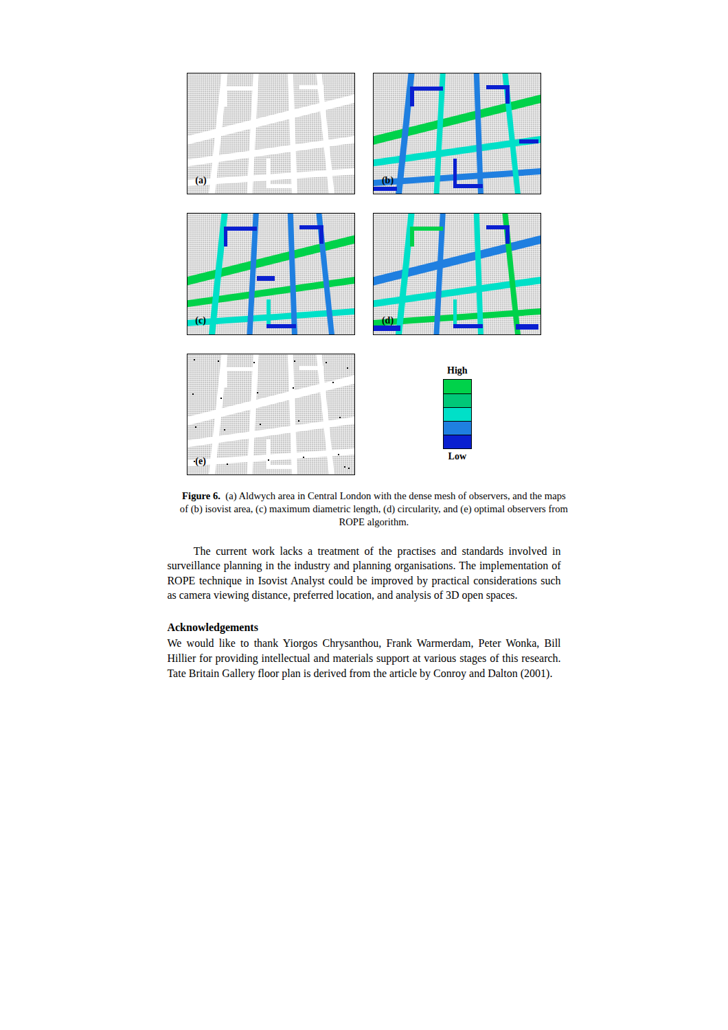(a)
(b)
(c)
(d)
(e)
High
Low
Figure 6. (a) Aldwych area in Central London with the dense mesh of observers, and the maps of (b) isovist area, (c) maximum diametric length, (d) circularity, and (e) optimal observers from ROPE algorithm.
The current work lacks a treatment of the practises and standards involved in surveillance planning in the industry and planning organisations. The implementation of ROPE technique in Isovist Analyst could be improved by practical considerations such as camera viewing distance, preferred location, and analysis of 3D open spaces.
Acknowledgements
We would like to thank Yiorgos Chrysanthou, Frank Warmerdam, Peter Wonka, Bill Hillier for providing intellectual and materials support at various stages of this research. Tate Britain Gallery floor plan is derived from the article by Conroy and Dalton (2001).